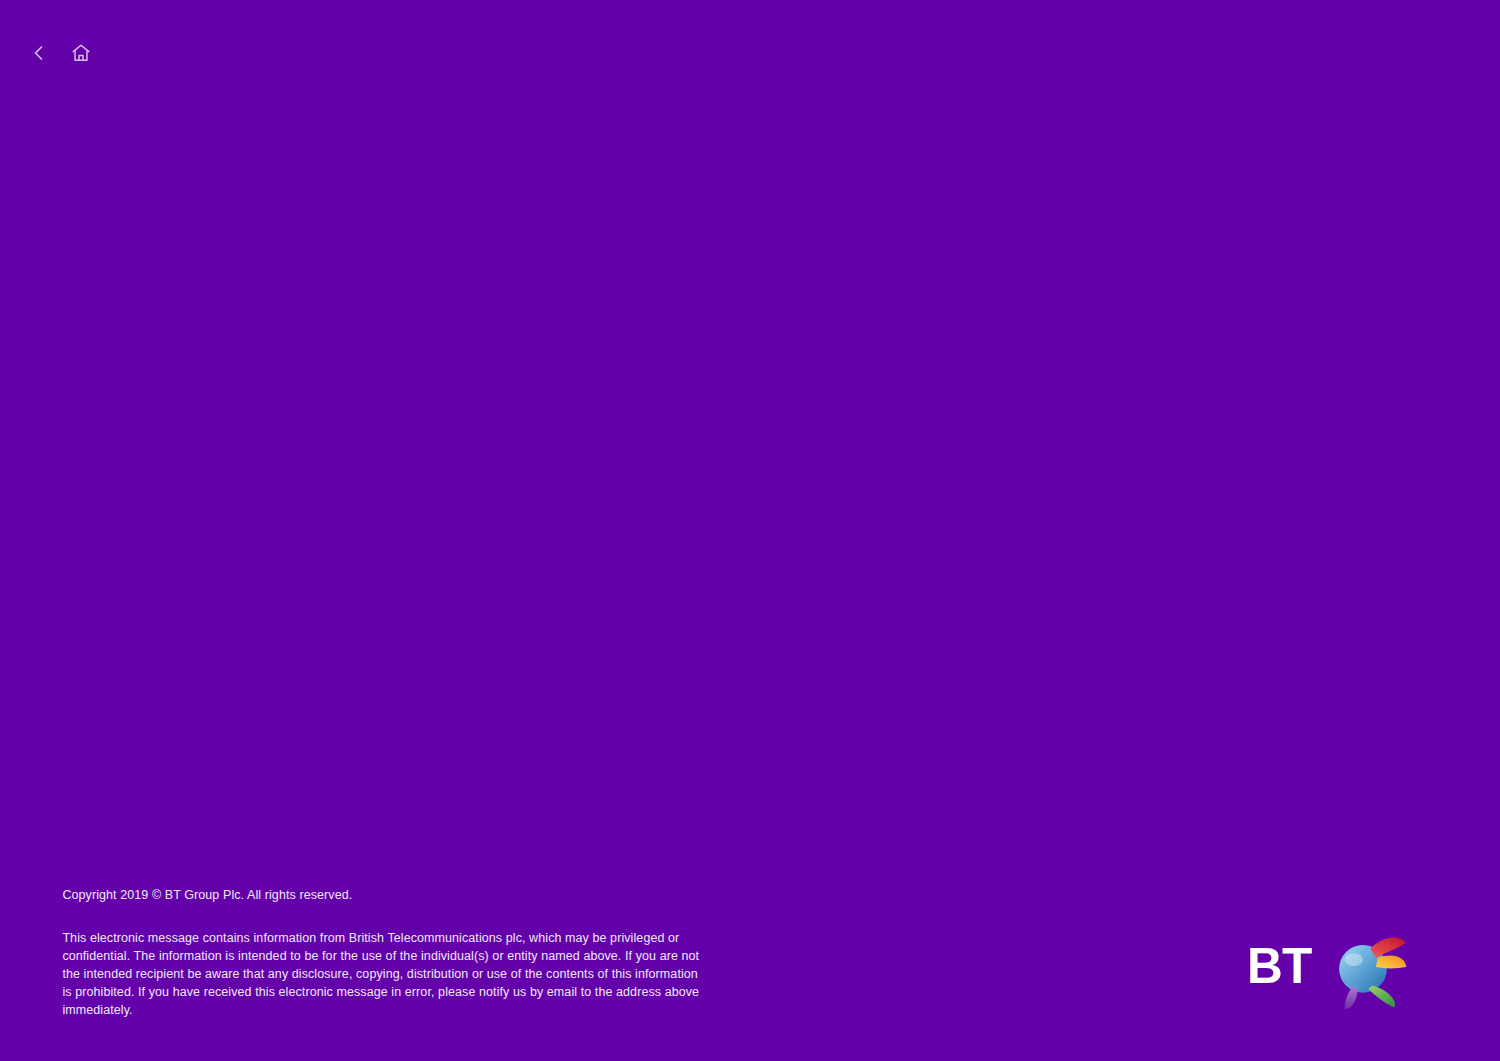Copyright 2019 © BT Group Plc. All rights reserved.
This electronic message contains information from British Telecommunications plc, which may be privileged or confidential. The information is intended to be for the use of the individual(s) or entity named above. If you are not the intended recipient be aware that any disclosure, copying, distribution or use of the contents of this information is prohibited. If you have received this electronic message in error, please notify us by email to the address above immediately.
BT